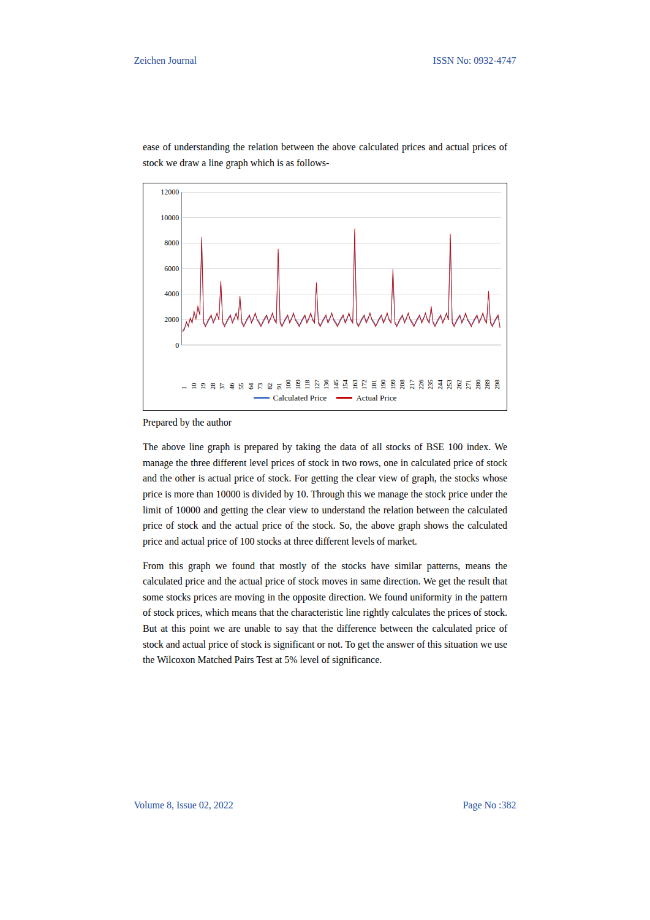Zeichen Journal
ISSN No: 0932-4747
ease of understanding the relation between the above calculated prices and actual prices of stock we draw a line graph which is as follows-
12000 10000 8000 6000 4000 2000 0
110192837465564738291100109118127136145154163172181190199208217226235244253262271280289298
Calculated Price
Actual Price
Prepared by the author
The above line graph is prepared by taking the data of all stocks of BSE 100 index. We manage the three different level prices of stock in two rows, one in calculated price of stock and the other is actual price of stock. For getting the clear view of graph, the stocks whose price is more than 10000 is divided by 10. Through this we manage the stock price under the limit of 10000 and getting the clear view to understand the relation between the calculated price of stock and the actual price of the stock. So, the above graph shows the calculated price and actual price of 100 stocks at three different levels of market.
From this graph we found that mostly of the stocks have similar patterns, means the calculated price and the actual price of stock moves in same direction. We get the result that some stocks prices are moving in the opposite direction. We found uniformity in the pattern of stock prices, which means that the characteristic line rightly calculates the prices of stock. But at this point we are unable to say that the difference between the calculated price of stock and actual price of stock is significant or not. To get the answer of this situation we use the Wilcoxon Matched Pairs Test at 5% level of significance.
Volume 8, Issue 02, 2022
Page No :382